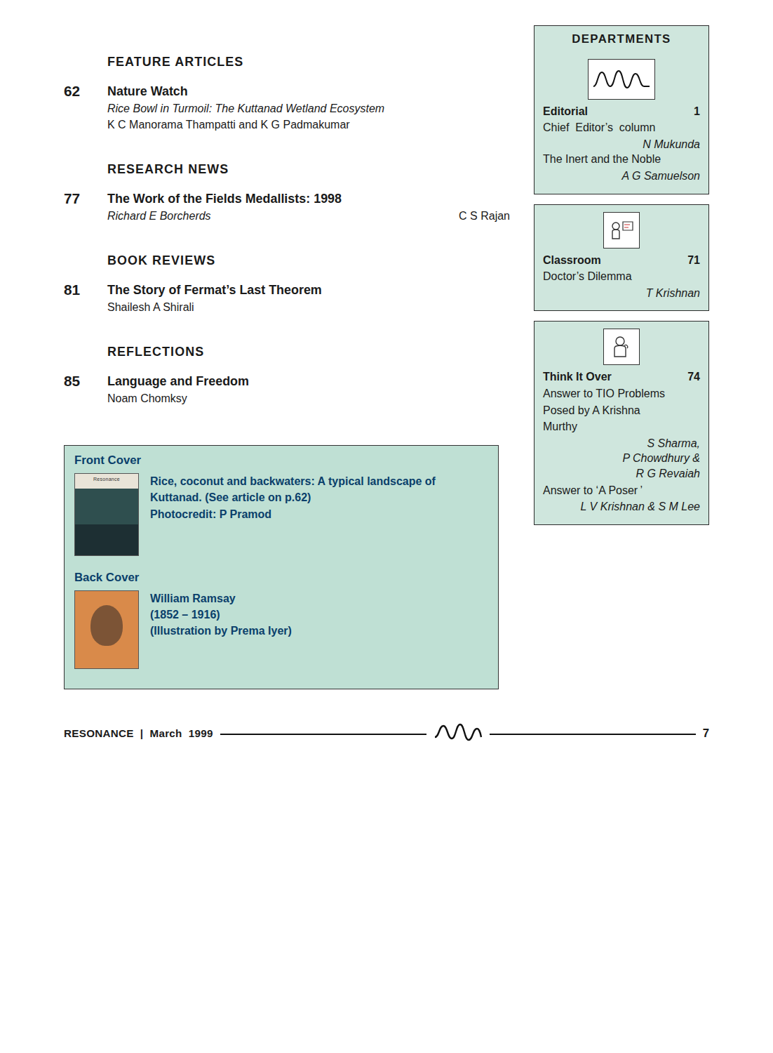FEATURE ARTICLES
62
Nature Watch
Rice Bowl in Turmoil: The Kuttanad Wetland Ecosystem
K C Manorama Thampatti and K G Padmakumar
RESEARCH NEWS
77
The Work of the Fields Medallists: 1998
Richard E Borcherds C S Rajan
BOOK REVIEWS
81
The Story of Fermat’s Last Theorem
Shailesh A Shirali
REFLECTIONS
85
Language and Freedom
Noam Chomksy
Front Cover
Rice, coconut and backwaters: A typical landscape of Kuttanad. (See article on p.62)
Photocredit: P Pramod
Back Cover
William Ramsay
(1852 – 1916)
(Illustration by Prema Iyer)
DEPARTMENTS
Editorial 1
Chief Editor’s column
N Mukunda
The Inert and the Noble
A G Samuelson
Classroom 71
Doctor’s Dilemma
T Krishnan
Think It Over 74
Answer to TIO Problems
Posed by A Krishna
Murthy
S Sharma,
P Chowdhury &
R G Revaiah
Answer to ‘A Poser ’
L V Krishnan & S M Lee
RESONANCE | March 1999 7